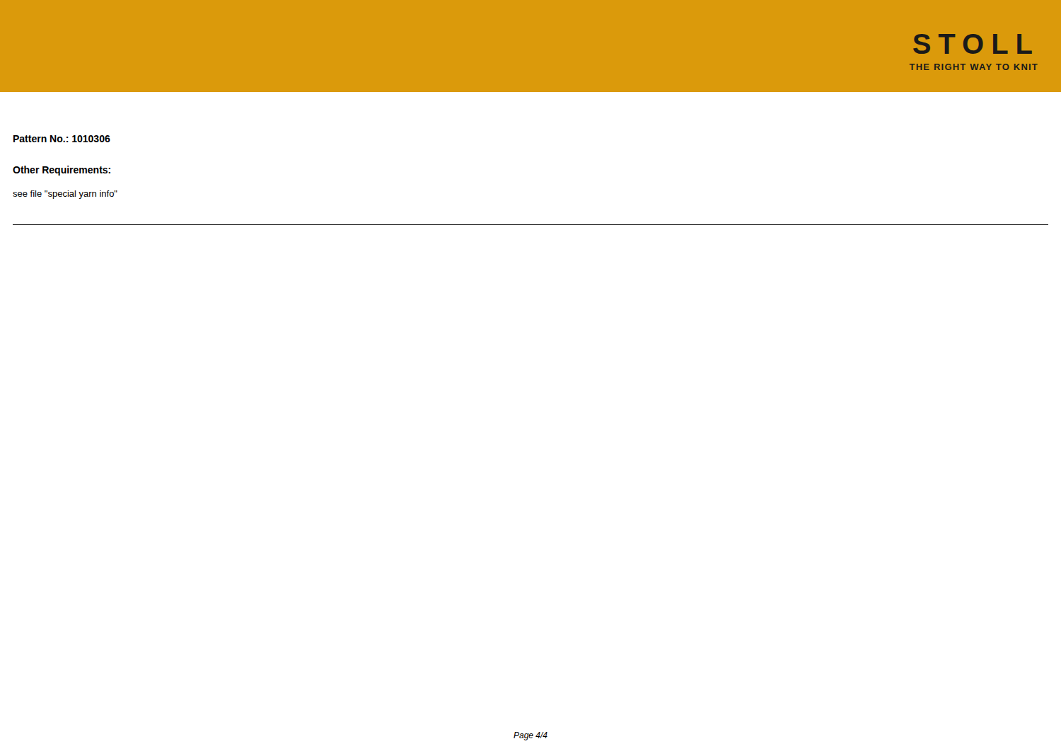STOLL
THE RIGHT WAY TO KNIT
Pattern No.: 1010306
Other Requirements:
see file "special yarn info"
Page 4/4